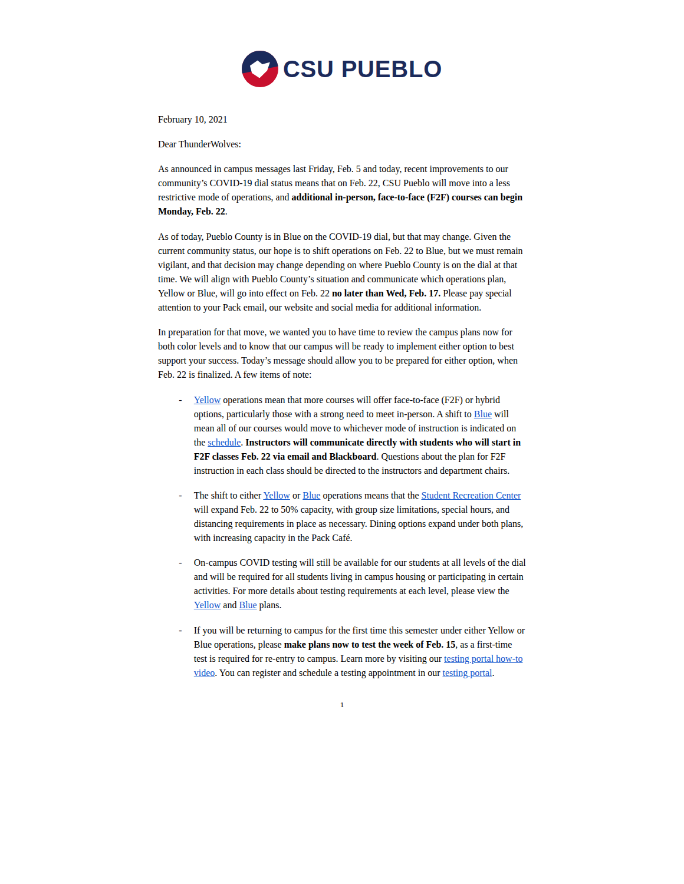CSU PUEBLO
February 10, 2021
Dear ThunderWolves:
As announced in campus messages last Friday, Feb. 5 and today, recent improvements to our community’s COVID-19 dial status means that on Feb. 22, CSU Pueblo will move into a less restrictive mode of operations, and additional in-person, face-to-face (F2F) courses can begin Monday, Feb. 22.
As of today, Pueblo County is in Blue on the COVID-19 dial, but that may change. Given the current community status, our hope is to shift operations on Feb. 22 to Blue, but we must remain vigilant, and that decision may change depending on where Pueblo County is on the dial at that time. We will align with Pueblo County’s situation and communicate which operations plan, Yellow or Blue, will go into effect on Feb. 22 no later than Wed, Feb. 17. Please pay special attention to your Pack email, our website and social media for additional information.
In preparation for that move, we wanted you to have time to review the campus plans now for both color levels and to know that our campus will be ready to implement either option to best support your success. Today’s message should allow you to be prepared for either option, when Feb. 22 is finalized. A few items of note:
Yellow operations mean that more courses will offer face-to-face (F2F) or hybrid options, particularly those with a strong need to meet in-person. A shift to Blue will mean all of our courses would move to whichever mode of instruction is indicated on the schedule. Instructors will communicate directly with students who will start in F2F classes Feb. 22 via email and Blackboard. Questions about the plan for F2F instruction in each class should be directed to the instructors and department chairs.
The shift to either Yellow or Blue operations means that the Student Recreation Center will expand Feb. 22 to 50% capacity, with group size limitations, special hours, and distancing requirements in place as necessary. Dining options expand under both plans, with increasing capacity in the Pack Café.
On-campus COVID testing will still be available for our students at all levels of the dial and will be required for all students living in campus housing or participating in certain activities. For more details about testing requirements at each level, please view the Yellow and Blue plans.
If you will be returning to campus for the first time this semester under either Yellow or Blue operations, please make plans now to test the week of Feb. 15, as a first-time test is required for re-entry to campus. Learn more by visiting our testing portal how-to video. You can register and schedule a testing appointment in our testing portal.
1